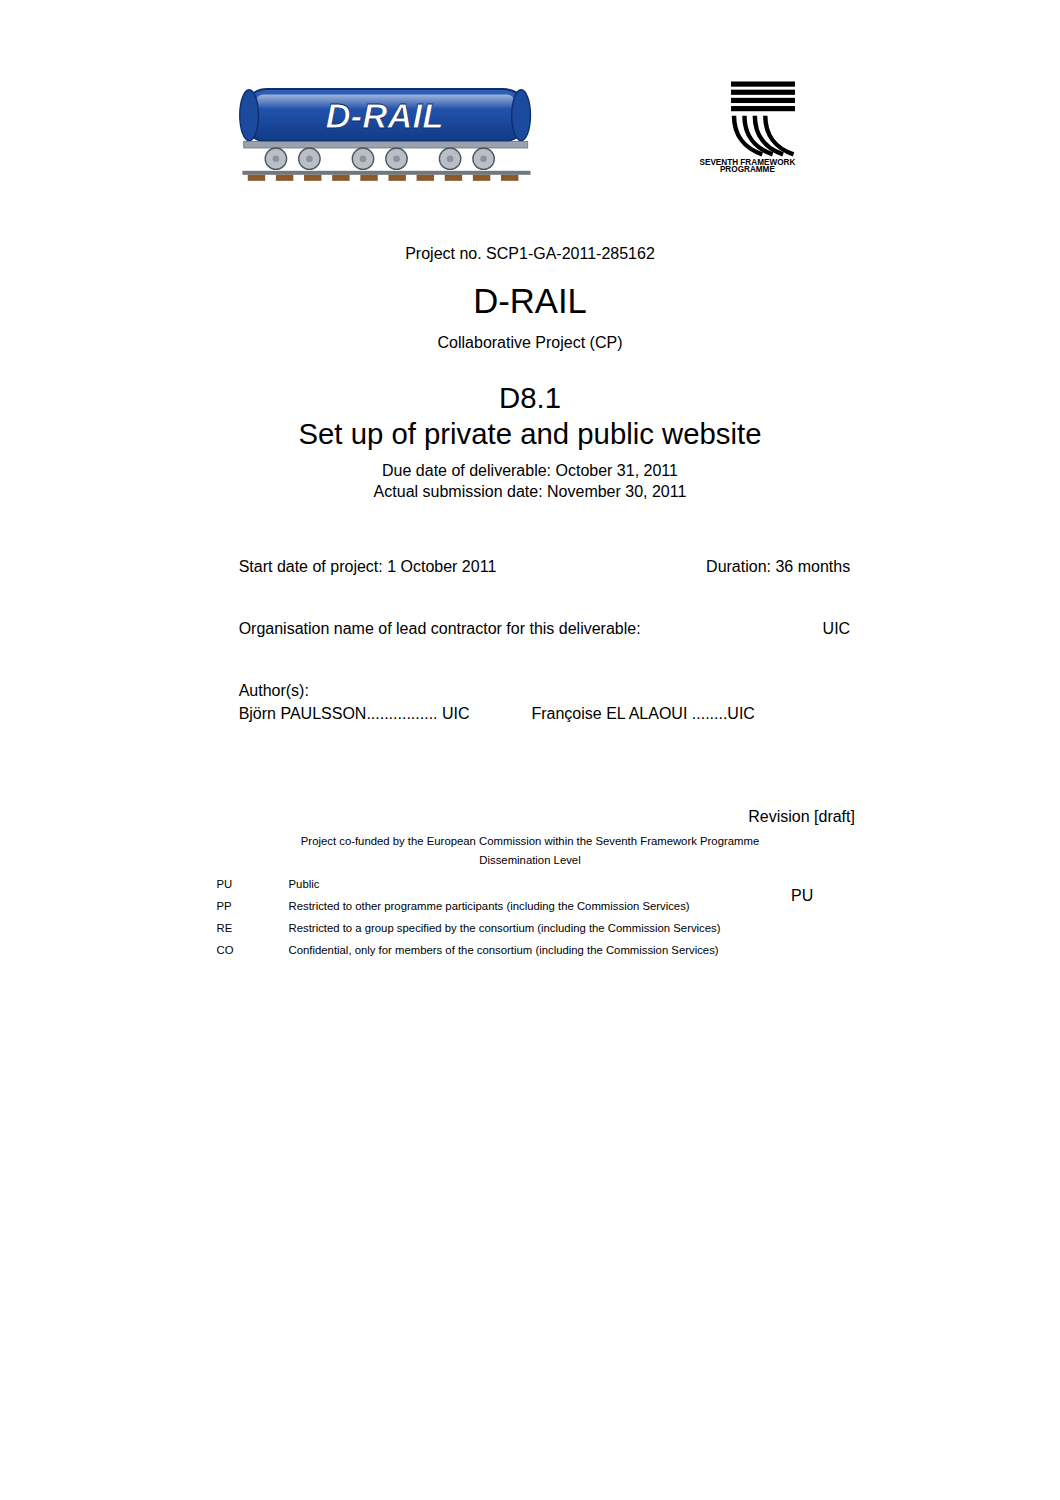D-RAIL
SEVENTH FRAMEWORK PROGRAMME
Project no. SCP1-GA-2011-285162
D-RAIL
Collaborative Project (CP)
D8.1
Set up of private and public website
Due date of deliverable: October 31, 2011
Actual submission date: November 30, 2011
Start date of project: 1 October 2011
Duration: 36 months
Organisation name of lead contractor for this deliverable:
UIC
Author(s):
Björn PAULSSON................ UIC
Françoise EL ALAOUI ........UIC
Revision [draft]
Project co-funded by the European Commission within the Seventh Framework Programme
Dissemination Level
| PU | Public | PU |
| PP | Restricted to other programme participants (including the Commission Services) |
| RE | Restricted to a group specified by the consortium (including the Commission Services) | |
| CO | Confidential, only for members of the consortium (including the Commission Services) | |